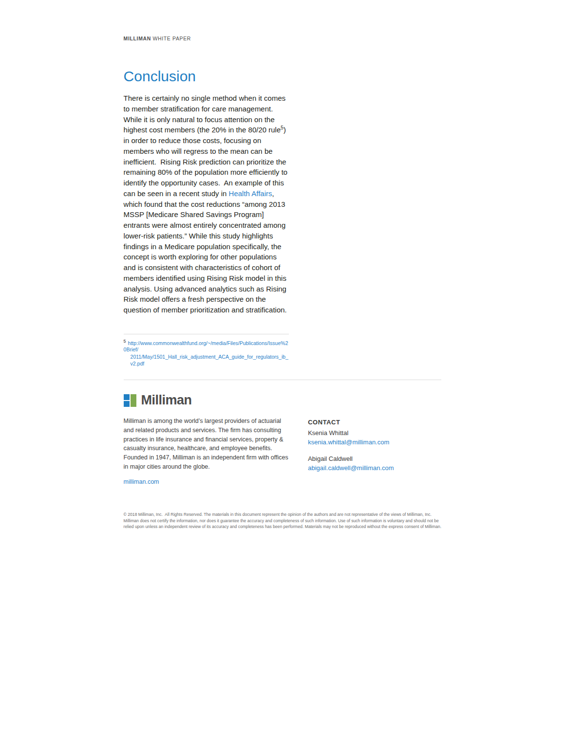MILLIMAN WHITE PAPER
Conclusion
There is certainly no single method when it comes to member stratification for care management. While it is only natural to focus attention on the highest cost members (the 20% in the 80/20 rule5) in order to reduce those costs, focusing on members who will regress to the mean can be inefficient. Rising Risk prediction can prioritize the remaining 80% of the population more efficiently to identify the opportunity cases. An example of this can be seen in a recent study in Health Affairs, which found that the cost reductions “among 2013 MSSP [Medicare Shared Savings Program] entrants were almost entirely concentrated among lower-risk patients.” While this study highlights findings in a Medicare population specifically, the concept is worth exploring for other populations and is consistent with characteristics of cohort of members identified using Rising Risk model in this analysis. Using advanced analytics such as Rising Risk model offers a fresh perspective on the question of member prioritization and stratification.
5 http://www.commonwealthfund.org/~/media/Files/Publications/Issue%20Brief/ 2011/May/1501_Hall_risk_adjustment_ACA_guide_for_regulators_ib_v2.pdf
Milliman
Milliman is among the world’s largest providers of actuarial and related products and services. The firm has consulting practices in life insurance and financial services, property & casualty insurance, healthcare, and employee benefits. Founded in 1947, Milliman is an independent firm with offices in major cities around the globe.
milliman.com
CONTACT
Ksenia Whittal
ksenia.whittal@milliman.com
Abigail Caldwell
abigail.caldwell@milliman.com
© 2018 Milliman, Inc. All Rights Reserved. The materials in this document represent the opinion of the authors and are not representative of the views of Milliman, Inc. Milliman does not certify the information, nor does it guarantee the accuracy and completeness of such information. Use of such information is voluntary and should not be relied upon unless an independent review of its accuracy and completeness has been performed. Materials may not be reproduced without the express consent of Milliman.